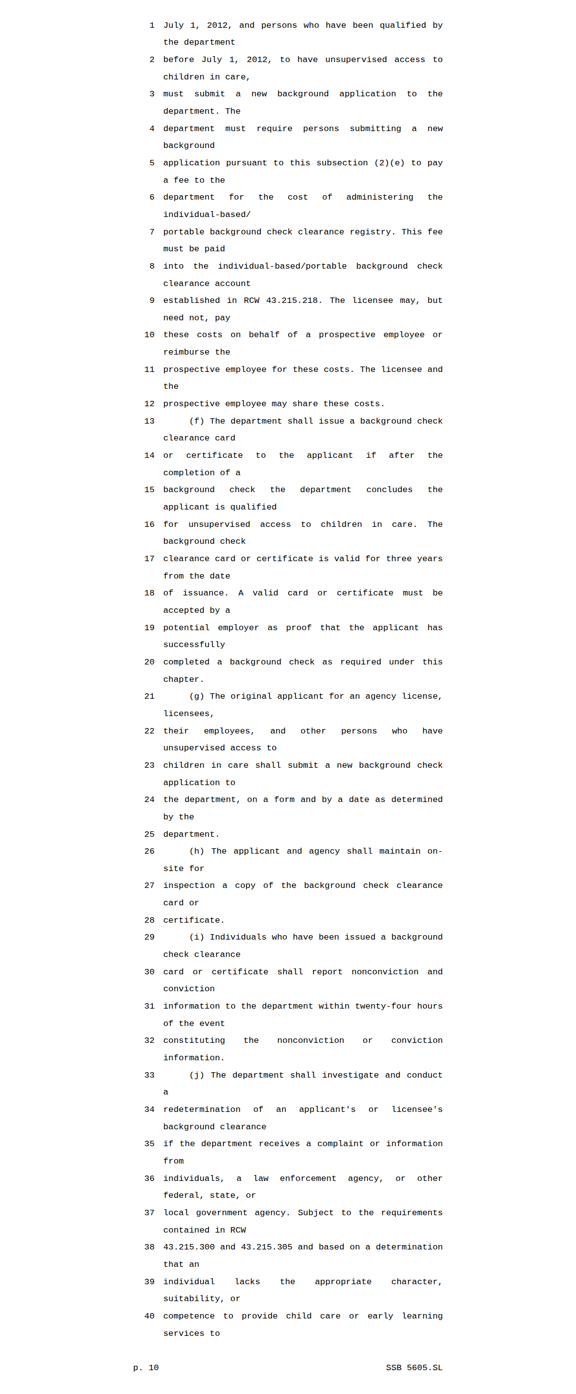July 1, 2012, and persons who have been qualified by the department
before July 1, 2012, to have unsupervised access to children in care,
must submit a new background application to the department. The
department must require persons submitting a new background
application pursuant to this subsection (2)(e) to pay a fee to the
department for the cost of administering the individual-based/
portable background check clearance registry. This fee must be paid
into the individual-based/portable background check clearance account
established in RCW 43.215.218. The licensee may, but need not, pay
these costs on behalf of a prospective employee or reimburse the
prospective employee for these costs. The licensee and the
prospective employee may share these costs.
(f) The department shall issue a background check clearance card
or certificate to the applicant if after the completion of a
background check the department concludes the applicant is qualified
for unsupervised access to children in care. The background check
clearance card or certificate is valid for three years from the date
of issuance. A valid card or certificate must be accepted by a
potential employer as proof that the applicant has successfully
completed a background check as required under this chapter.
(g) The original applicant for an agency license, licensees,
their employees, and other persons who have unsupervised access to
children in care shall submit a new background check application to
the department, on a form and by a date as determined by the
department.
(h) The applicant and agency shall maintain on-site for
inspection a copy of the background check clearance card or
certificate.
(i) Individuals who have been issued a background check clearance
card or certificate shall report nonconviction and conviction
information to the department within twenty-four hours of the event
constituting the nonconviction or conviction information.
(j) The department shall investigate and conduct a
redetermination of an applicant's or licensee's background clearance
if the department receives a complaint or information from
individuals, a law enforcement agency, or other federal, state, or
local government agency. Subject to the requirements contained in RCW
43.215.300 and 43.215.305 and based on a determination that an
individual lacks the appropriate character, suitability, or
competence to provide child care or early learning services to
p. 10 SSB 5605.SL